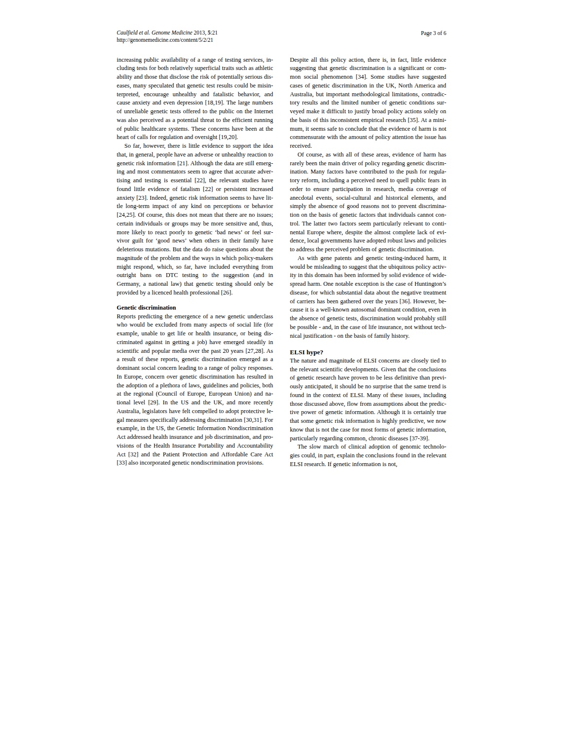Caulfield et al. Genome Medicine 2013, 5:21
http://genomemedicine.com/content/5/2/21
Page 3 of 6
increasing public availability of a range of testing services, including tests for both relatively superficial traits such as athletic ability and those that disclose the risk of potentially serious diseases, many speculated that genetic test results could be misinterpreted, encourage unhealthy and fatalistic behavior, and cause anxiety and even depression [18,19]. The large numbers of unreliable genetic tests offered to the public on the Internet was also perceived as a potential threat to the efficient running of public healthcare systems. These concerns have been at the heart of calls for regulation and oversight [19,20].
So far, however, there is little evidence to support the idea that, in general, people have an adverse or unhealthy reaction to genetic risk information [21]. Although the data are still emerging and most commentators seem to agree that accurate advertising and testing is essential [22], the relevant studies have found little evidence of fatalism [22] or persistent increased anxiety [23]. Indeed, genetic risk information seems to have little long-term impact of any kind on perceptions or behavior [24,25]. Of course, this does not mean that there are no issues; certain individuals or groups may be more sensitive and, thus, more likely to react poorly to genetic ‘bad news’ or feel survivor guilt for ‘good news’ when others in their family have deleterious mutations. But the data do raise questions about the magnitude of the problem and the ways in which policy-makers might respond, which, so far, have included everything from outright bans on DTC testing to the suggestion (and in Germany, a national law) that genetic testing should only be provided by a licenced health professional [26].
Genetic discrimination
Reports predicting the emergence of a new genetic underclass who would be excluded from many aspects of social life (for example, unable to get life or health insurance, or being discriminated against in getting a job) have emerged steadily in scientific and popular media over the past 20 years [27,28]. As a result of these reports, genetic discrimination emerged as a dominant social concern leading to a range of policy responses. In Europe, concern over genetic discrimination has resulted in the adoption of a plethora of laws, guidelines and policies, both at the regional (Council of Europe, European Union) and national level [29]. In the US and the UK, and more recently Australia, legislators have felt compelled to adopt protective legal measures specifically addressing discrimination [30,31]. For example, in the US, the Genetic Information Nondiscrimination Act addressed health insurance and job discrimination, and provisions of the Health Insurance Portability and Accountability Act [32] and the Patient Protection and Affordable Care Act [33] also incorporated genetic nondiscrimination provisions.
Despite all this policy action, there is, in fact, little evidence suggesting that genetic discrimination is a significant or common social phenomenon [34]. Some studies have suggested cases of genetic discrimination in the UK, North America and Australia, but important methodological limitations, contradictory results and the limited number of genetic conditions surveyed make it difficult to justify broad policy actions solely on the basis of this inconsistent empirical research [35]. At a minimum, it seems safe to conclude that the evidence of harm is not commensurate with the amount of policy attention the issue has received.
Of course, as with all of these areas, evidence of harm has rarely been the main driver of policy regarding genetic discrimination. Many factors have contributed to the push for regulatory reform, including a perceived need to quell public fears in order to ensure participation in research, media coverage of anecdotal events, social-cultural and historical elements, and simply the absence of good reasons not to prevent discrimination on the basis of genetic factors that individuals cannot control. The latter two factors seem particularly relevant to continental Europe where, despite the almost complete lack of evidence, local governments have adopted robust laws and policies to address the perceived problem of genetic discrimination.
As with gene patents and genetic testing-induced harm, it would be misleading to suggest that the ubiquitous policy activity in this domain has been informed by solid evidence of widespread harm. One notable exception is the case of Huntington’s disease, for which substantial data about the negative treatment of carriers has been gathered over the years [36]. However, because it is a well-known autosomal dominant condition, even in the absence of genetic tests, discrimination would probably still be possible - and, in the case of life insurance, not without technical justification - on the basis of family history.
ELSI hype?
The nature and magnitude of ELSI concerns are closely tied to the relevant scientific developments. Given that the conclusions of genetic research have proven to be less definitive than previously anticipated, it should be no surprise that the same trend is found in the context of ELSI. Many of these issues, including those discussed above, flow from assumptions about the predictive power of genetic information. Although it is certainly true that some genetic risk information is highly predictive, we now know that is not the case for most forms of genetic information, particularly regarding common, chronic diseases [37-39].
The slow march of clinical adoption of genomic technologies could, in part, explain the conclusions found in the relevant ELSI research. If genetic information is not,